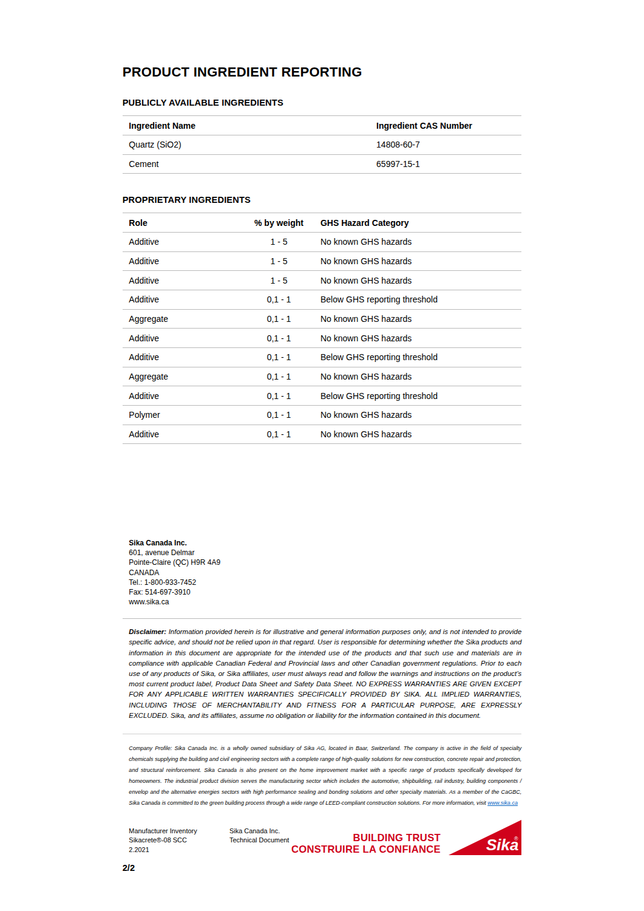PRODUCT INGREDIENT REPORTING
PUBLICLY AVAILABLE INGREDIENTS
| Ingredient Name | Ingredient CAS Number |
| --- | --- |
| Quartz (SiO2) | 14808-60-7 |
| Cement | 65997-15-1 |
PROPRIETARY INGREDIENTS
| Role | % by weight | GHS Hazard Category |
| --- | --- | --- |
| Additive | 1 - 5 | No known GHS hazards |
| Additive | 1 - 5 | No known GHS hazards |
| Additive | 1 - 5 | No known GHS hazards |
| Additive | 0,1 - 1 | Below GHS reporting threshold |
| Aggregate | 0,1 - 1 | No known GHS hazards |
| Additive | 0,1 - 1 | No known GHS hazards |
| Additive | 0,1 - 1 | Below GHS reporting threshold |
| Aggregate | 0,1 - 1 | No known GHS hazards |
| Additive | 0,1 - 1 | Below GHS reporting threshold |
| Polymer | 0,1 - 1 | No known GHS hazards |
| Additive | 0,1 - 1 | No known GHS hazards |
Sika Canada Inc.
601, avenue Delmar
Pointe-Claire (QC) H9R 4A9
CANADA
Tel.: 1-800-933-7452
Fax: 514-697-3910
www.sika.ca
Disclaimer: Information provided herein is for illustrative and general information purposes only, and is not intended to provide specific advice, and should not be relied upon in that regard. User is responsible for determining whether the Sika products and information in this document are appropriate for the intended use of the products and that such use and materials are in compliance with applicable Canadian Federal and Provincial laws and other Canadian government regulations. Prior to each use of any products of Sika, or Sika affiliates, user must always read and follow the warnings and instructions on the product’s most current product label, Product Data Sheet and Safety Data Sheet. NO EXPRESS WARRANTIES ARE GIVEN EXCEPT FOR ANY APPLICABLE WRITTEN WARRANTIES SPECIFICALLY PROVIDED BY SIKA. ALL IMPLIED WARRANTIES, INCLUDING THOSE OF MERCHANTABILITY AND FITNESS FOR A PARTICULAR PURPOSE, ARE EXPRESSLY EXCLUDED. Sika, and its affiliates, assume no obligation or liability for the information contained in this document.
Company Profile: Sika Canada Inc. is a wholly owned subsidiary of Sika AG, located in Baar, Switzerland. The company is active in the field of specialty chemicals supplying the building and civil engineering sectors with a complete range of high-quality solutions for new construction, concrete repair and protection, and structural reinforcement. Sika Canada is also present on the home improvement market with a specific range of products specifically developed for homeowners. The industrial product division serves the manufacturing sector which includes the automotive, shipbuilding, rail industry, building components / envelop and the alternative energies sectors with high performance sealing and bonding solutions and other specialty materials. As a member of the CaGBC, Sika Canada is committed to the green building process through a wide range of LEED-compliant construction solutions. For more information, visit www.sika.ca
Manufacturer Inventory
Sikacrete®-08 SCC
2.2021
Sika Canada Inc.
Technical Document
BUILDING TRUST CONSTRUIRE LA CONFIANCE
Sika ®
2/2